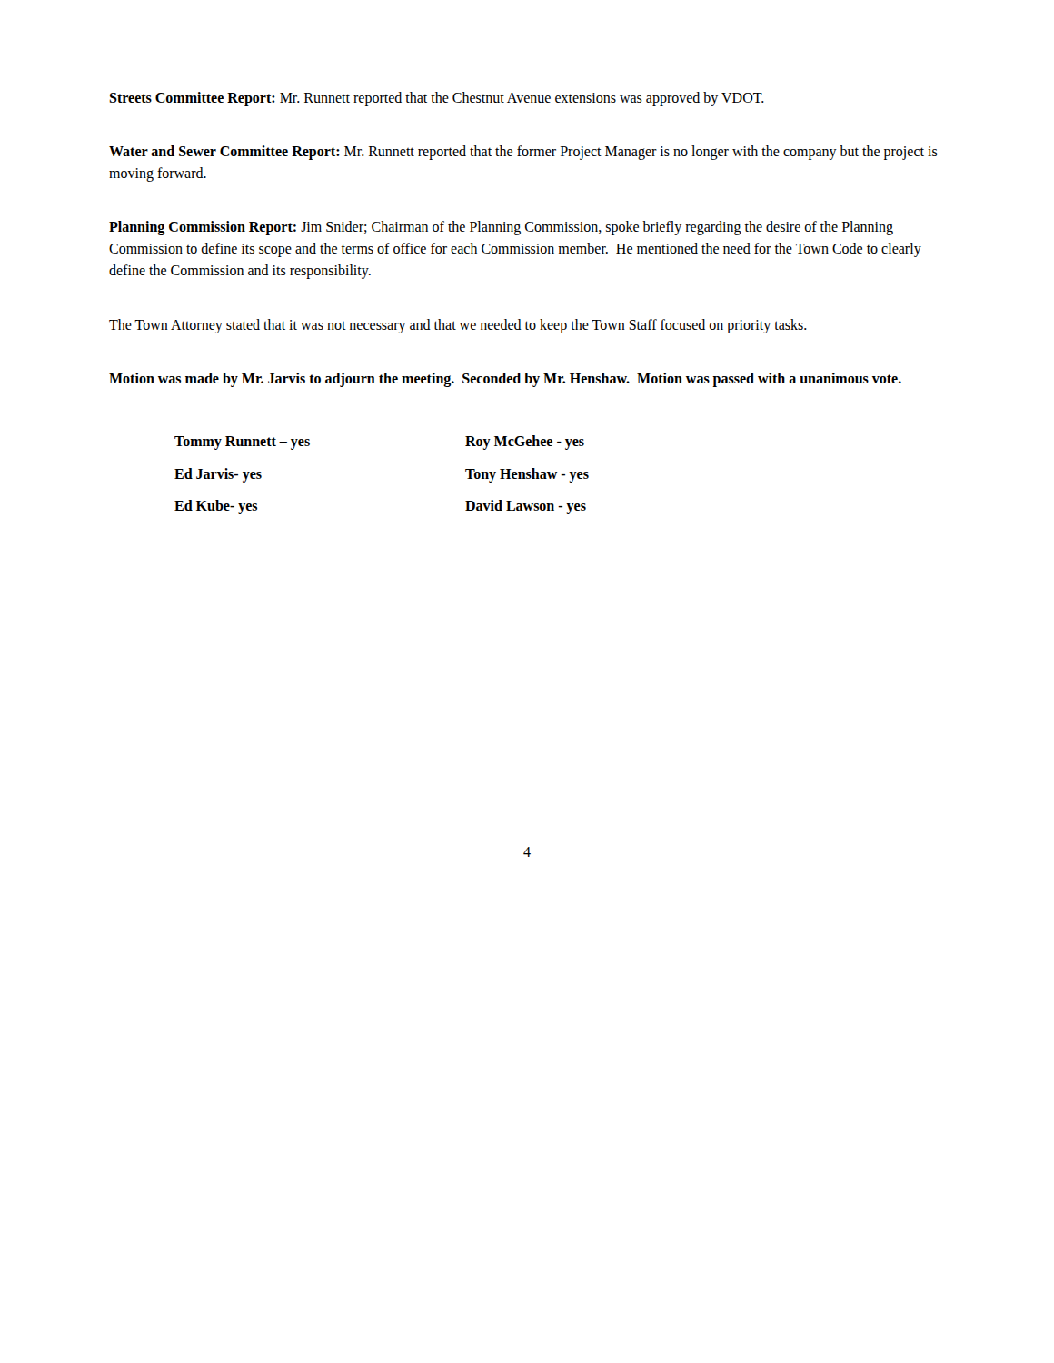Streets Committee Report: Mr. Runnett reported that the Chestnut Avenue extensions was approved by VDOT.
Water and Sewer Committee Report: Mr. Runnett reported that the former Project Manager is no longer with the company but the project is moving forward.
Planning Commission Report: Jim Snider; Chairman of the Planning Commission, spoke briefly regarding the desire of the Planning Commission to define its scope and the terms of office for each Commission member. He mentioned the need for the Town Code to clearly define the Commission and its responsibility.
The Town Attorney stated that it was not necessary and that we needed to keep the Town Staff focused on priority tasks.
Motion was made by Mr. Jarvis to adjourn the meeting. Seconded by Mr. Henshaw. Motion was passed with a unanimous vote.
| Tommy Runnett – yes | Roy McGehee - yes |
| Ed Jarvis- yes | Tony Henshaw - yes |
| Ed Kube- yes | David Lawson - yes |
4